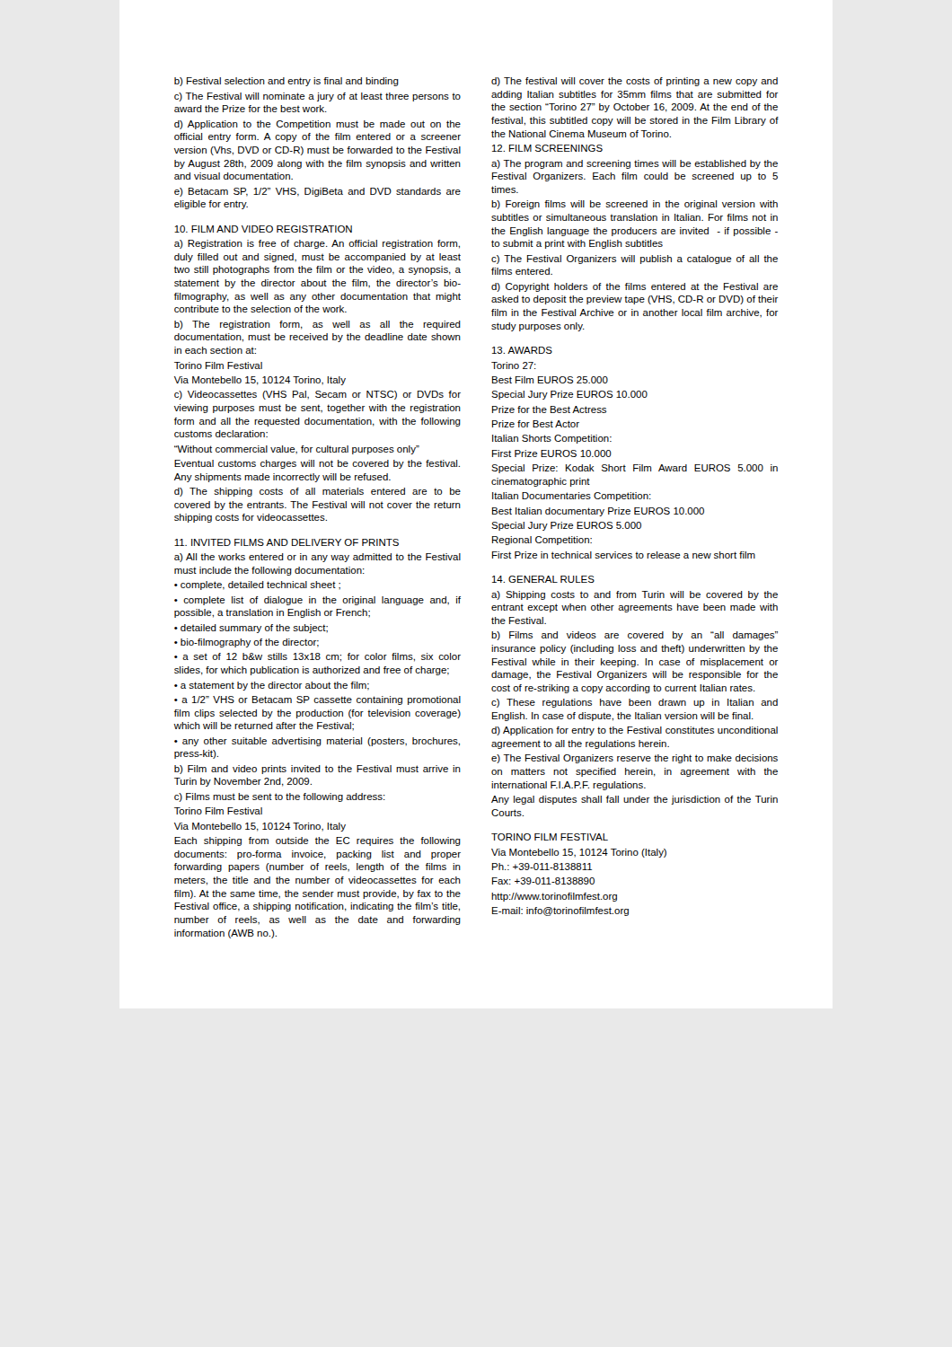b) Festival selection and entry is final and binding
c) The Festival will nominate a jury of at least three persons to award the Prize for the best work.
d) Application to the Competition must be made out on the official entry form. A copy of the film entered or a screener version (Vhs, DVD or CD-R) must be forwarded to the Festival by August 28th, 2009 along with the film synopsis and written and visual documentation.
e) Betacam SP, 1/2” VHS, DigiBeta and DVD standards are eligible for entry.
10. FILM AND VIDEO REGISTRATION
a) Registration is free of charge. An official registration form, duly filled out and signed, must be accompanied by at least two still photographs from the film or the video, a synopsis, a statement by the director about the film, the director’s bio-filmography, as well as any other documentation that might contribute to the selection of the work.
b) The registration form, as well as all the required documentation, must be received by the deadline date shown in each section at:
Torino Film Festival
Via Montebello 15, 10124 Torino, Italy
c) Videocassettes (VHS Pal, Secam or NTSC) or DVDs for viewing purposes must be sent, together with the registration form and all the requested documentation, with the following customs declaration:
“Without commercial value, for cultural purposes only”
Eventual customs charges will not be covered by the festival. Any shipments made incorrectly will be refused.
d) The shipping costs of all materials entered are to be covered by the entrants. The Festival will not cover the return shipping costs for videocassettes.
11. INVITED FILMS AND DELIVERY OF PRINTS
a) All the works entered or in any way admitted to the Festival must include the following documentation:
• complete, detailed technical sheet ;
• complete list of dialogue in the original language and, if possible, a translation in English or French;
• detailed summary of the subject;
• bio-filmography of the director;
• a set of 12 b&w stills 13x18 cm; for color films, six color slides, for which publication is authorized and free of charge;
• a statement by the director about the film;
• a 1/2” VHS or Betacam SP cassette containing promotional film clips selected by the production (for television coverage) which will be returned after the Festival;
• any other suitable advertising material (posters, brochures, press-kit).
b) Film and video prints invited to the Festival must arrive in Turin by November 2nd, 2009.
c) Films must be sent to the following address:
Torino Film Festival
Via Montebello 15, 10124 Torino, Italy
Each shipping from outside the EC requires the following documents: pro-forma invoice, packing list and proper forwarding papers (number of reels, length of the films in meters, the title and the number of videocassettes for each film). At the same time, the sender must provide, by fax to the Festival office, a shipping notification, indicating the film’s title, number of reels, as well as the date and forwarding information (AWB no.).
d) The festival will cover the costs of printing a new copy and adding Italian subtitles for 35mm films that are submitted for the section “Torino 27” by October 16, 2009. At the end of the festival, this subtitled copy will be stored in the Film Library of the National Cinema Museum of Torino.
12. FILM SCREENINGS
a) The program and screening times will be established by the Festival Organizers. Each film could be screened up to 5 times.
b) Foreign films will be screened in the original version with subtitles or simultaneous translation in Italian. For films not in the English language the producers are invited - if possible - to submit a print with English subtitles
c) The Festival Organizers will publish a catalogue of all the films entered.
d) Copyright holders of the films entered at the Festival are asked to deposit the preview tape (VHS, CD-R or DVD) of their film in the Festival Archive or in another local film archive, for study purposes only.
13. AWARDS
Torino 27:
Best Film EUROS 25.000
Special Jury Prize EUROS 10.000
Prize for the Best Actress
Prize for Best Actor
Italian Shorts Competition:
First Prize EUROS 10.000
Special Prize: Kodak Short Film Award EUROS 5.000 in cinematographic print
Italian Documentaries Competition:
Best Italian documentary Prize EUROS 10.000
Special Jury Prize EUROS 5.000
Regional Competition:
First Prize in technical services to release a new short film
14. GENERAL RULES
a) Shipping costs to and from Turin will be covered by the entrant except when other agreements have been made with the Festival.
b) Films and videos are covered by an “all damages” insurance policy (including loss and theft) underwritten by the Festival while in their keeping. In case of misplacement or damage, the Festival Organizers will be responsible for the cost of re-striking a copy according to current Italian rates.
c) These regulations have been drawn up in Italian and English. In case of dispute, the Italian version will be final.
d) Application for entry to the Festival constitutes unconditional agreement to all the regulations herein.
e) The Festival Organizers reserve the right to make decisions on matters not specified herein, in agreement with the international F.I.A.P.F. regulations.
Any legal disputes shall fall under the jurisdiction of the Turin Courts.
TORINO FILM FESTIVAL
Via Montebello 15, 10124 Torino (Italy)
Ph.: +39-011-8138811
Fax: +39-011-8138890
http://www.torinofilmfest.org
E-mail: info@torinofilmfest.org